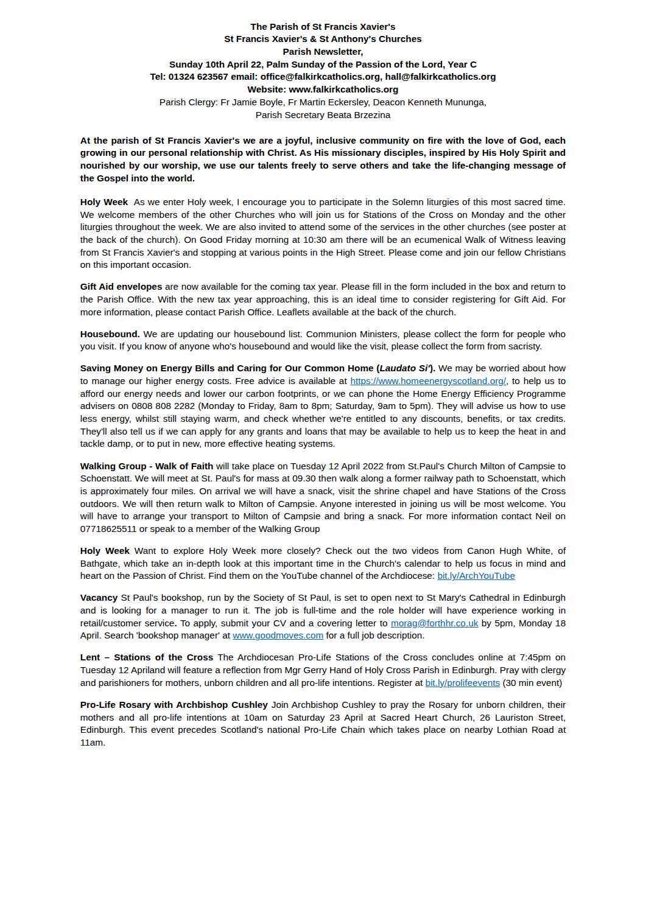The Parish of St Francis Xavier's
St Francis Xavier's & St Anthony's Churches
Parish Newsletter,
Sunday 10th April 22, Palm Sunday of the Passion of the Lord, Year C
Tel: 01324 623567 email: office@falkirkcatholics.org, hall@falkirkcatholics.org
Website: www.falkirkcatholics.org
Parish Clergy: Fr Jamie Boyle, Fr Martin Eckersley, Deacon Kenneth Mununga,
Parish Secretary Beata Brzezina
At the parish of St Francis Xavier's we are a joyful, inclusive community on fire with the love of God, each growing in our personal relationship with Christ. As His missionary disciples, inspired by His Holy Spirit and nourished by our worship, we use our talents freely to serve others and take the life-changing message of the Gospel into the world.
Holy Week As we enter Holy week, I encourage you to participate in the Solemn liturgies of this most sacred time. We welcome members of the other Churches who will join us for Stations of the Cross on Monday and the other liturgies throughout the week. We are also invited to attend some of the services in the other churches (see poster at the back of the church). On Good Friday morning at 10:30 am there will be an ecumenical Walk of Witness leaving from St Francis Xavier's and stopping at various points in the High Street. Please come and join our fellow Christians on this important occasion.
Gift Aid envelopes are now available for the coming tax year. Please fill in the form included in the box and return to the Parish Office. With the new tax year approaching, this is an ideal time to consider registering for Gift Aid. For more information, please contact Parish Office. Leaflets available at the back of the church.
Housebound. We are updating our housebound list. Communion Ministers, please collect the form for people who you visit. If you know of anyone who's housebound and would like the visit, please collect the form from sacristy.
Saving Money on Energy Bills and Caring for Our Common Home (Laudato Si'). We may be worried about how to manage our higher energy costs. Free advice is available at https://www.homeenergyscotland.org/, to help us to afford our energy needs and lower our carbon footprints, or we can phone the Home Energy Efficiency Programme advisers on 0808 808 2282 (Monday to Friday, 8am to 8pm; Saturday, 9am to 5pm). They will advise us how to use less energy, whilst still staying warm, and check whether we're entitled to any discounts, benefits, or tax credits. They'll also tell us if we can apply for any grants and loans that may be available to help us to keep the heat in and tackle damp, or to put in new, more effective heating systems.
Walking Group - Walk of Faith will take place on Tuesday 12 April 2022 from St.Paul's Church Milton of Campsie to Schoenstatt. We will meet at St. Paul's for mass at 09.30 then walk along a former railway path to Schoenstatt, which is approximately four miles. On arrival we will have a snack, visit the shrine chapel and have Stations of the Cross outdoors. We will then return walk to Milton of Campsie. Anyone interested in joining us will be most welcome. You will have to arrange your transport to Milton of Campsie and bring a snack. For more information contact Neil on 07718625511 or speak to a member of the Walking Group
Holy Week Want to explore Holy Week more closely? Check out the two videos from Canon Hugh White, of Bathgate, which take an in-depth look at this important time in the Church's calendar to help us focus in mind and heart on the Passion of Christ. Find them on the YouTube channel of the Archdiocese: bit.ly/ArchYouTube
Vacancy St Paul's bookshop, run by the Society of St Paul, is set to open next to St Mary's Cathedral in Edinburgh and is looking for a manager to run it. The job is full-time and the role holder will have experience working in retail/customer service. To apply, submit your CV and a covering letter to morag@forthhr.co.uk by 5pm, Monday 18 April. Search 'bookshop manager' at www.goodmoves.com for a full job description.
Lent – Stations of the Cross The Archdiocesan Pro-Life Stations of the Cross concludes online at 7:45pm on Tuesday 12 Apriland will feature a reflection from Mgr Gerry Hand of Holy Cross Parish in Edinburgh. Pray with clergy and parishioners for mothers, unborn children and all pro-life intentions. Register at bit.ly/prolifeevents (30 min event)
Pro-Life Rosary with Archbishop Cushley Join Archbishop Cushley to pray the Rosary for unborn children, their mothers and all pro-life intentions at 10am on Saturday 23 April at Sacred Heart Church, 26 Lauriston Street, Edinburgh. This event precedes Scotland's national Pro-Life Chain which takes place on nearby Lothian Road at 11am.